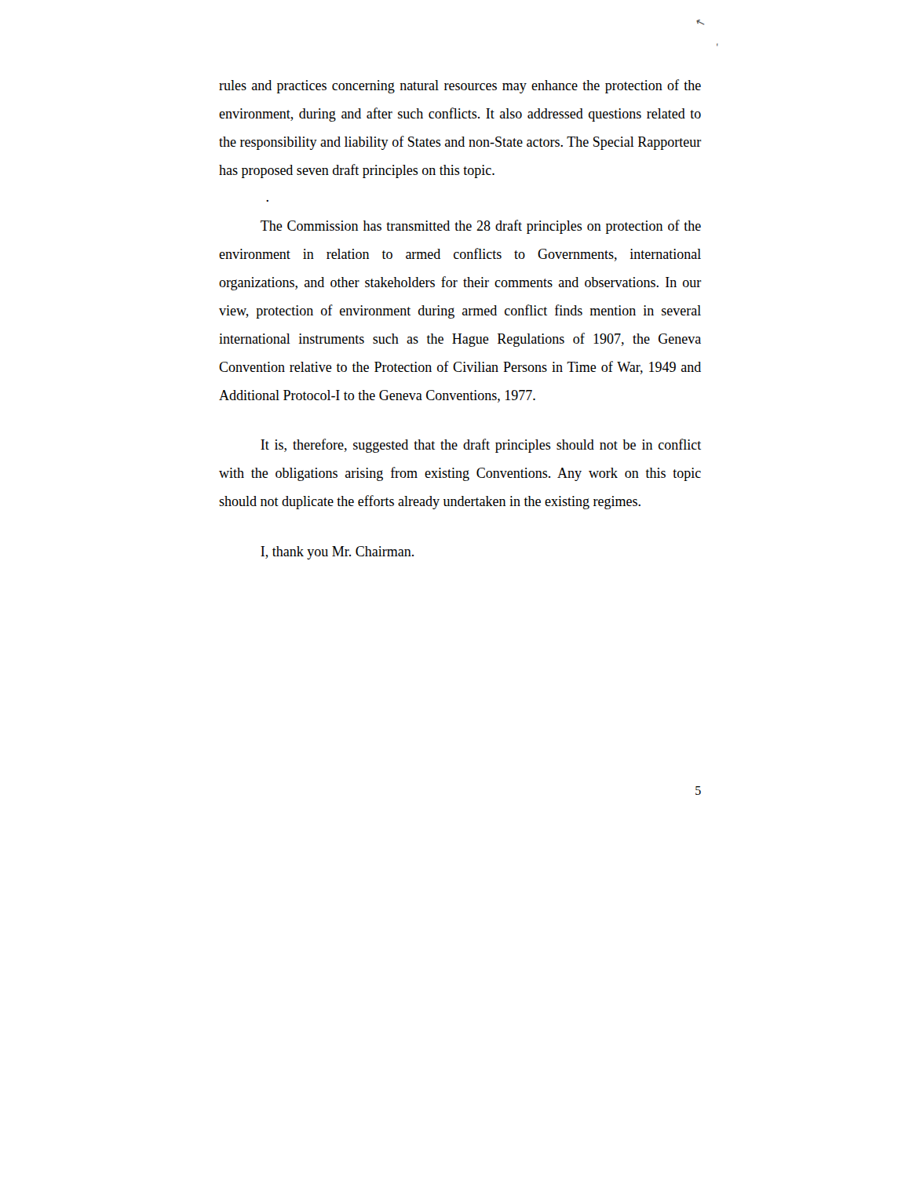↖ ′
rules and practices concerning natural resources may enhance the protection of the environment, during and after such conflicts. It also addressed questions related to the responsibility and liability of States and non-State actors. The Special Rapporteur has proposed seven draft principles on this topic.
.
The Commission has transmitted the 28 draft principles on protection of the environment in relation to armed conflicts to Governments, international organizations, and other stakeholders for their comments and observations. In our view, protection of environment during armed conflict finds mention in several international instruments such as the Hague Regulations of 1907, the Geneva Convention relative to the Protection of Civilian Persons in Time of War, 1949 and Additional Protocol-I to the Geneva Conventions, 1977.
It is, therefore, suggested that the draft principles should not be in conflict with the obligations arising from existing Conventions. Any work on this topic should not duplicate the efforts already undertaken in the existing regimes.
I, thank you Mr. Chairman.
5